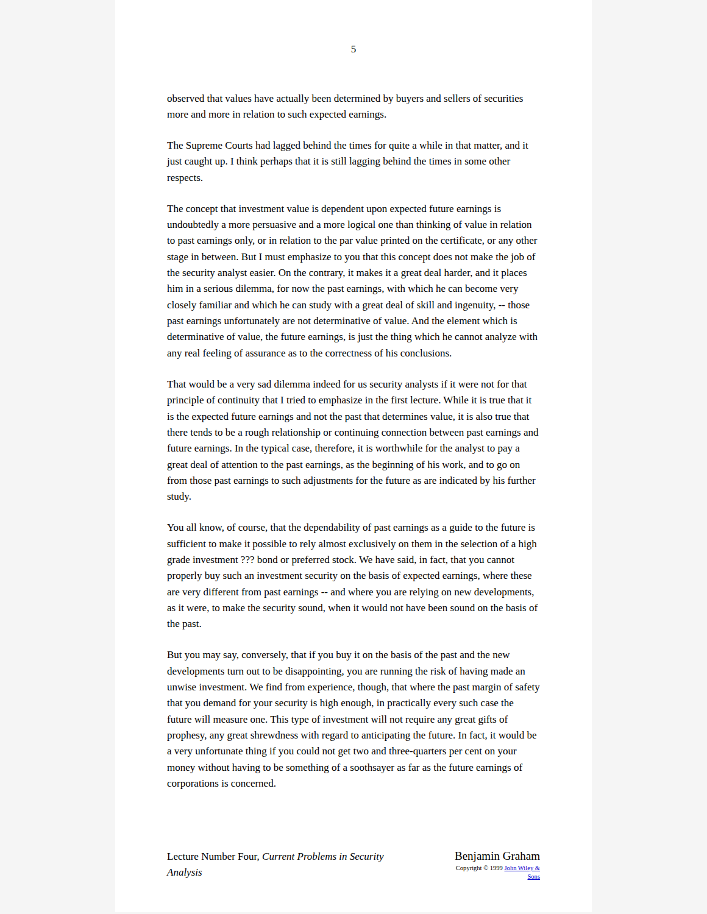5
observed that values have actually been determined by buyers and sellers of securities more and more in relation to such expected earnings.
The Supreme Courts had lagged behind the times for quite a while in that matter, and it just caught up. I think perhaps that it is still lagging behind the times in some other respects.
The concept that investment value is dependent upon expected future earnings is undoubtedly a more persuasive and a more logical one than thinking of value in relation to past earnings only, or in relation to the par value printed on the certificate, or any other stage in between. But I must emphasize to you that this concept does not make the job of the security analyst easier. On the contrary, it makes it a great deal harder, and it places him in a serious dilemma, for now the past earnings, with which he can become very closely familiar and which he can study with a great deal of skill and ingenuity, -- those past earnings unfortunately are not determinative of value. And the element which is determinative of value, the future earnings, is just the thing which he cannot analyze with any real feeling of assurance as to the correctness of his conclusions.
That would be a very sad dilemma indeed for us security analysts if it were not for that principle of continuity that I tried to emphasize in the first lecture. While it is true that it is the expected future earnings and not the past that determines value, it is also true that there tends to be a rough relationship or continuing connection between past earnings and future earnings. In the typical case, therefore, it is worthwhile for the analyst to pay a great deal of attention to the past earnings, as the beginning of his work, and to go on from those past earnings to such adjustments for the future as are indicated by his further study.
You all know, of course, that the dependability of past earnings as a guide to the future is sufficient to make it possible to rely almost exclusively on them in the selection of a high grade investment ??? bond or preferred stock. We have said, in fact, that you cannot properly buy such an investment security on the basis of expected earnings, where these are very different from past earnings -- and where you are relying on new developments, as it were, to make the security sound, when it would not have been sound on the basis of the past.
But you may say, conversely, that if you buy it on the basis of the past and the new developments turn out to be disappointing, you are running the risk of having made an unwise investment. We find from experience, though, that where the past margin of safety that you demand for your security is high enough, in practically every such case the future will measure one. This type of investment will not require any great gifts of prophesy, any great shrewdness with regard to anticipating the future. In fact, it would be a very unfortunate thing if you could not get two and three-quarters per cent on your money without having to be something of a soothsayer as far as the future earnings of corporations is concerned.
Lecture Number Four, Current Problems in Security Analysis
Benjamin Graham
Copyright © 1999 John Wiley & Sons